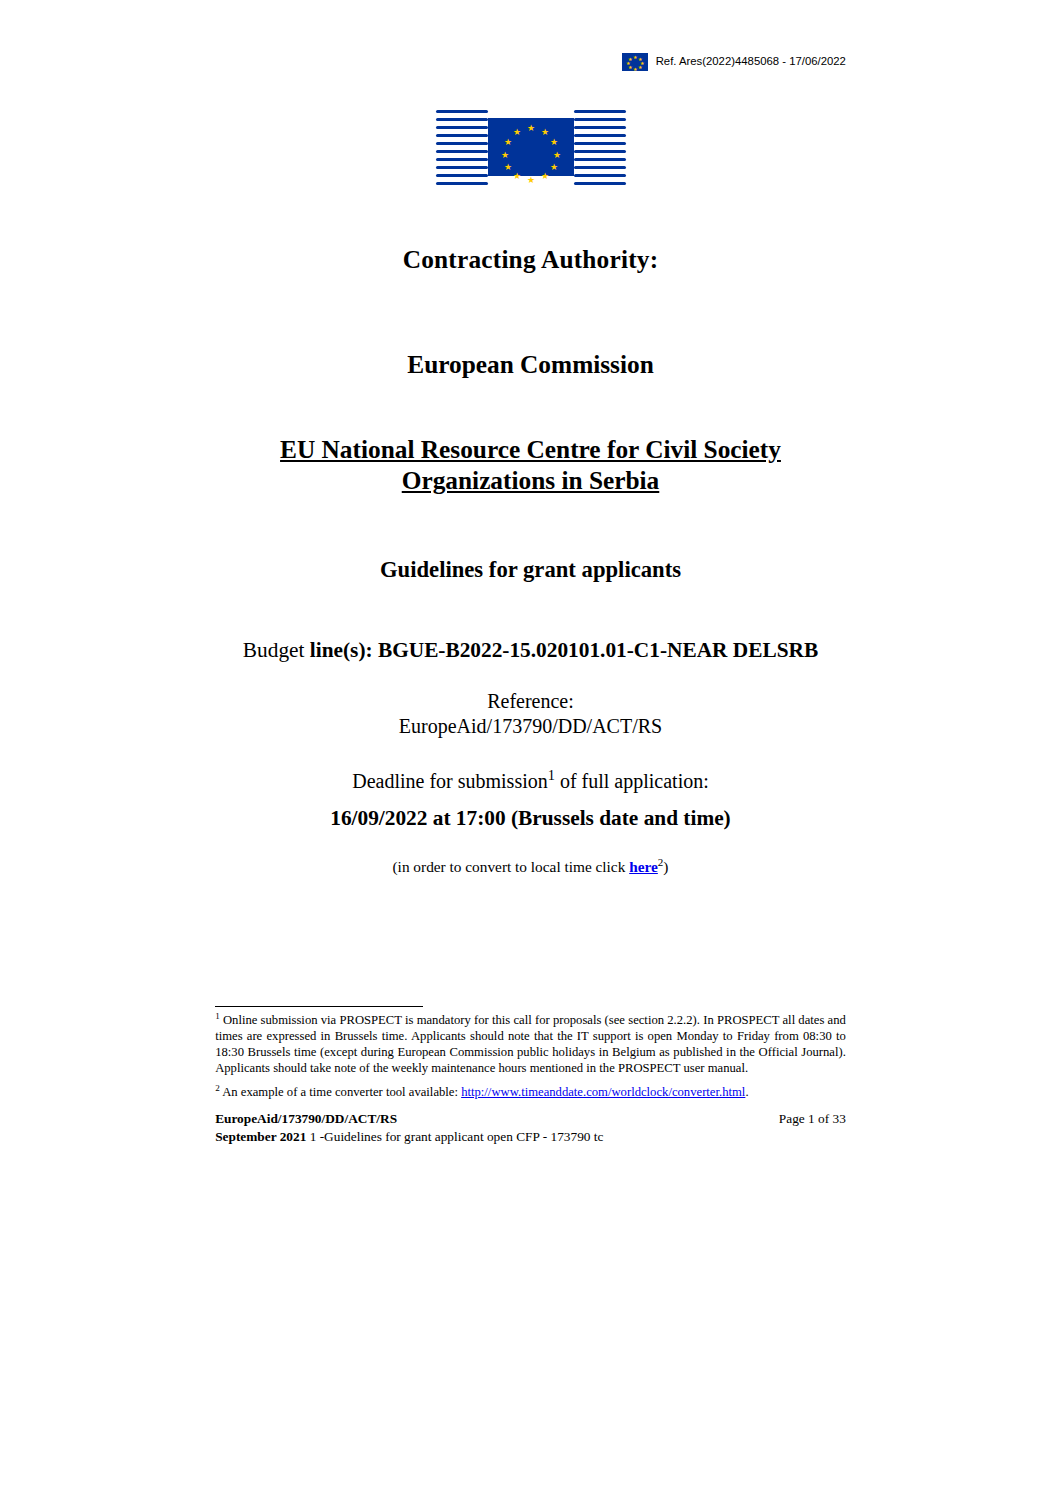★ ★ ★ ★ ★ ★ ★ ★ Ref. Ares(2022)4485068 - 17/06/2022
★ ★ ★ ★ ★ ★ ★ ★ ★ ★ ★ ★
Contracting Authority:
European Commission
EU National Resource Centre for Civil Society Organizations in Serbia
Guidelines for grant applicants
Budget line(s): BGUE-B2022-15.020101.01-C1-NEAR DELSRB
Reference:
EuropeAid/173790/DD/ACT/RS
Deadline for submission1 of full application:
16/09/2022 at 17:00 (Brussels date and time)
(in order to convert to local time click here2)
1 Online submission via PROSPECT is mandatory for this call for proposals (see section 2.2.2). In PROSPECT all dates and times are expressed in Brussels time. Applicants should note that the IT support is open Monday to Friday from 08:30 to 18:30 Brussels time (except during European Commission public holidays in Belgium as published in the Official Journal). Applicants should take note of the weekly maintenance hours mentioned in the PROSPECT user manual.
2 An example of a time converter tool available: http://www.timeanddate.com/worldclock/converter.html.
EuropeAid/173790/DD/ACT/RS
September 2021 1 -Guidelines for grant applicant open CFP - 173790 tc
Page 1 of 33